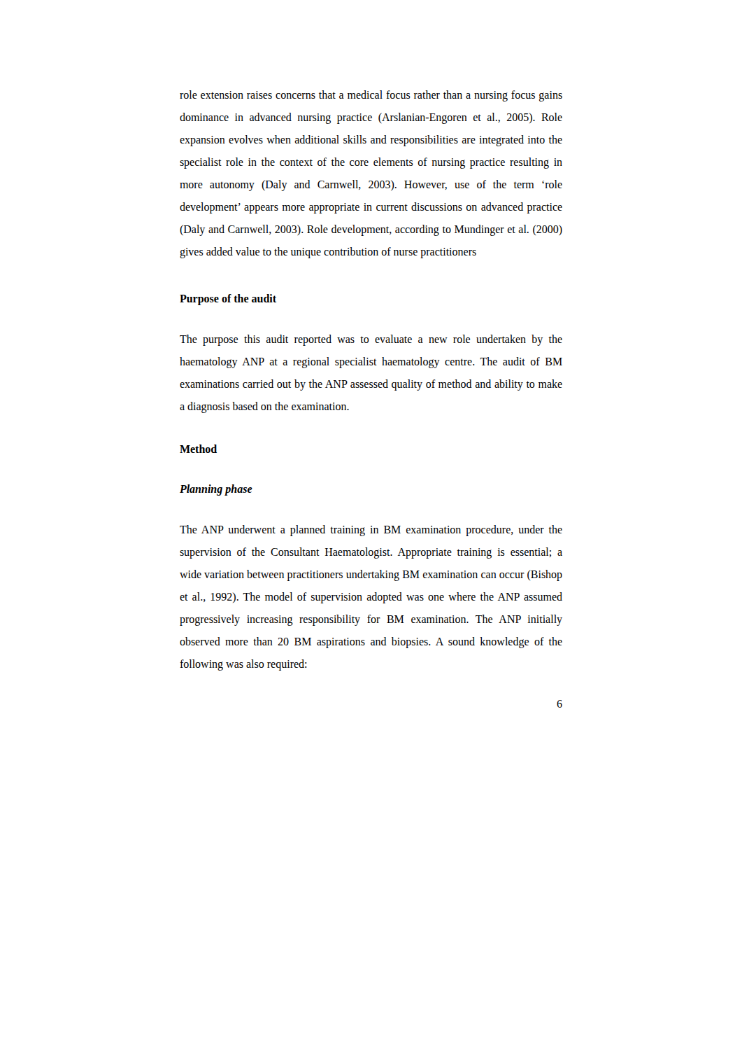role extension raises concerns that a medical focus rather than a nursing focus gains dominance in advanced nursing practice (Arslanian-Engoren et al., 2005). Role expansion evolves when additional skills and responsibilities are integrated into the specialist role in the context of the core elements of nursing practice resulting in more autonomy (Daly and Carnwell, 2003). However, use of the term ‘role development’ appears more appropriate in current discussions on advanced practice (Daly and Carnwell, 2003). Role development, according to Mundinger et al. (2000) gives added value to the unique contribution of nurse practitioners
Purpose of the audit
The purpose this audit reported was to evaluate a new role undertaken by the haematology ANP at a regional specialist haematology centre. The audit of BM examinations carried out by the ANP assessed quality of method and ability to make a diagnosis based on the examination.
Method
Planning phase
The ANP underwent a planned training in BM examination procedure, under the supervision of the Consultant Haematologist. Appropriate training is essential; a wide variation between practitioners undertaking BM examination can occur (Bishop et al., 1992). The model of supervision adopted was one where the ANP assumed progressively increasing responsibility for BM examination. The ANP initially observed more than 20 BM aspirations and biopsies. A sound knowledge of the following was also required:
6